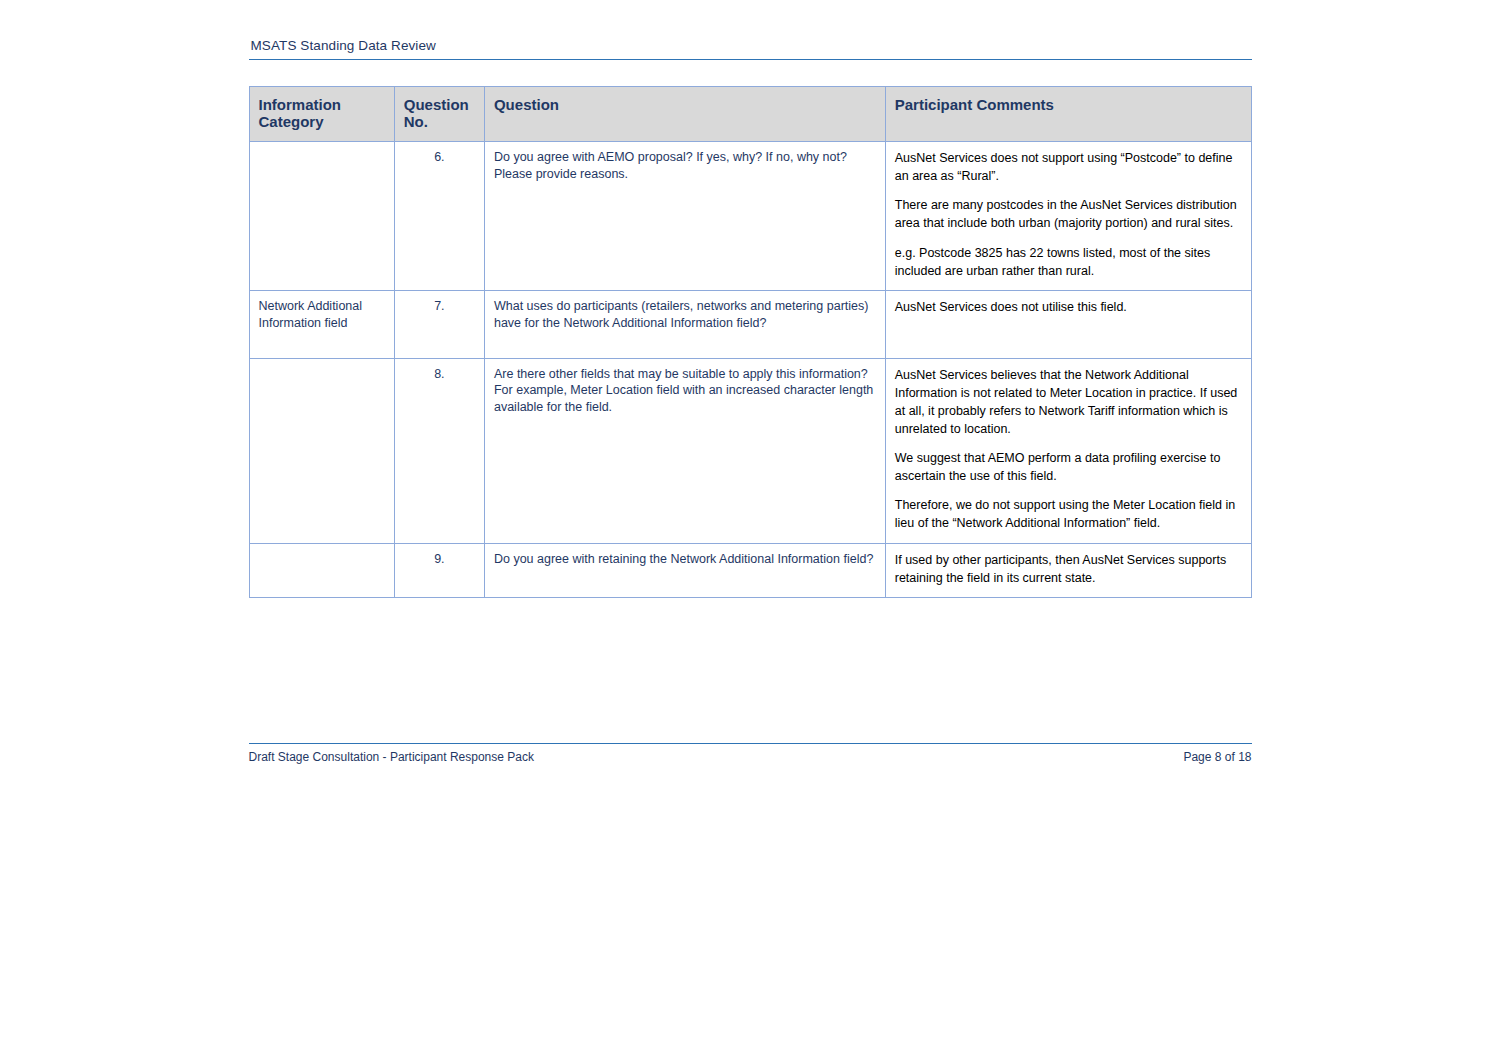MSATS Standing Data Review
| Information Category | Question No. | Question | Participant Comments |
| --- | --- | --- | --- |
| | 6. | Do you agree with AEMO proposal? If yes, why? If no, why not? Please provide reasons. | AusNet Services does not support using “Postcode” to define an area as “Rural”. There are many postcodes in the AusNet Services distribution area that include both urban (majority portion) and rural sites. e.g. Postcode 3825 has 22 towns listed, most of the sites included are urban rather than rural. |
| Network Additional Information field | 7. | What uses do participants (retailers, networks and metering parties) have for the Network Additional Information field? | AusNet Services does not utilise this field. |
| | 8. | Are there other fields that may be suitable to apply this information? For example, Meter Location field with an increased character length available for the field. | AusNet Services believes that the Network Additional Information is not related to Meter Location in practice. If used at all, it probably refers to Network Tariff information which is unrelated to location. We suggest that AEMO perform a data profiling exercise to ascertain the use of this field. Therefore, we do not support using the Meter Location field in lieu of the “Network Additional Information” field. |
| | 9. | Do you agree with retaining the Network Additional Information field? | If used by other participants, then AusNet Services supports retaining the field in its current state. |
Draft Stage Consultation - Participant Response Pack Page 8 of 18